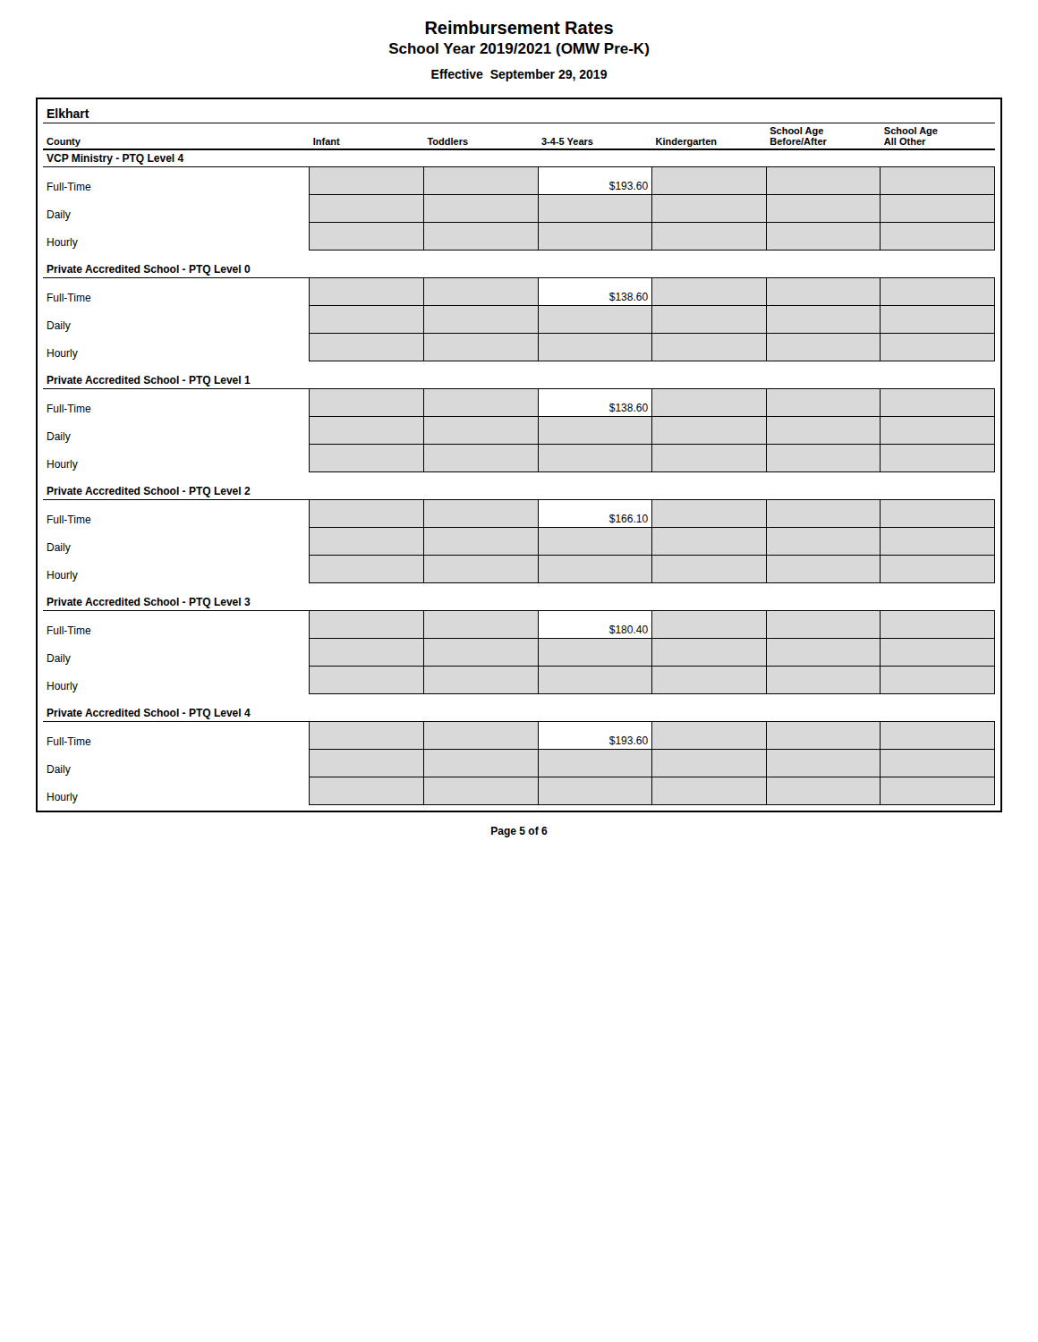Reimbursement Rates
School Year 2019/2021 (OMW Pre-K)
Effective September 29, 2019
| Elkhart |
| County | Infant | Toddlers | 3-4-5 Years | Kindergarten | School Age Before/After | School Age All Other |
| VCP Ministry - PTQ Level 4 |
| Full-Time | | | $193.60 | | | |
| Daily | | | | | | |
| Hourly | | | | | | |
| Private Accredited School - PTQ Level 0 |
| Full-Time | | | $138.60 | | | |
| Daily | | | | | | |
| Hourly | | | | | | |
| Private Accredited School - PTQ Level 1 |
| Full-Time | | | $138.60 | | | |
| Daily | | | | | | |
| Hourly | | | | | | |
| Private Accredited School - PTQ Level 2 |
| Full-Time | | | $166.10 | | | |
| Daily | | | | | | |
| Hourly | | | | | | |
| Private Accredited School - PTQ Level 3 |
| Full-Time | | | $180.40 | | | |
| Daily | | | | | | |
| Hourly | | | | | | |
| Private Accredited School - PTQ Level 4 |
| Full-Time | | | $193.60 | | | |
| Daily | | | | | | |
| Hourly | | | | | | |
Page 5 of 6